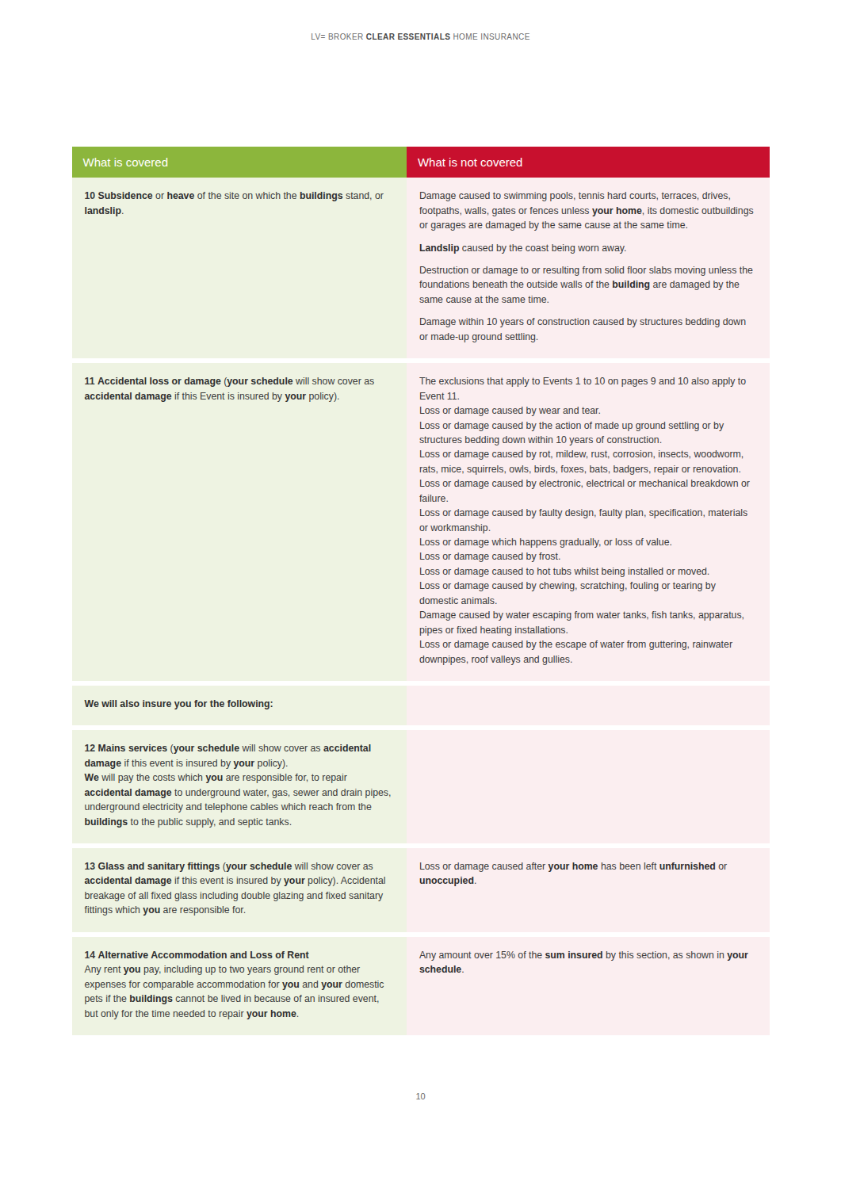LV= BROKER CLEAR ESSENTIALS HOME INSURANCE
| What is covered | What is not covered |
| --- | --- |
| 10 Subsidence or heave of the site on which the buildings stand, or landslip . | Damage caused to swimming pools, tennis hard courts, terraces, drives, footpaths, walls, gates or fences unless your home , its domestic outbuildings or garages are damaged by the same cause at the same time. Landslip caused by the coast being worn away. Destruction or damage to or resulting from solid floor slabs moving unless the foundations beneath the outside walls of the building are damaged by the same cause at the same time. Damage within 10 years of construction caused by structures bedding down or made-up ground settling. |
| 11 Accidental loss or damage ( your schedule will show cover as accidental damage if this Event is insured by your policy). | The exclusions that apply to Events 1 to 10 on pages 9 and 10 also apply to Event 11. Loss or damage caused by wear and tear. Loss or damage caused by the action of made up ground settling or by structures bedding down within 10 years of construction. Loss or damage caused by rot, mildew, rust, corrosion, insects, woodworm, rats, mice, squirrels, owls, birds, foxes, bats, badgers, repair or renovation. Loss or damage caused by electronic, electrical or mechanical breakdown or failure. Loss or damage caused by faulty design, faulty plan, specification, materials or workmanship. Loss or damage which happens gradually, or loss of value. Loss or damage caused by frost. Loss or damage caused to hot tubs whilst being installed or moved. Loss or damage caused by chewing, scratching, fouling or tearing by domestic animals. Damage caused by water escaping from water tanks, fish tanks, apparatus, pipes or fixed heating installations. Loss or damage caused by the escape of water from guttering, rainwater downpipes, roof valleys and gullies. |
| We will also insure you for the following: | |
| 12 Mains services ( your schedule will show cover as accidental damage if this event is insured by your policy). We will pay the costs which you are responsible for, to repair accidental damage to underground water, gas, sewer and drain pipes, underground electricity and telephone cables which reach from the buildings to the public supply, and septic tanks. | |
| 13 Glass and sanitary fittings ( your schedule will show cover as accidental damage if this event is insured by your policy). Accidental breakage of all fixed glass including double glazing and fixed sanitary fittings which you are responsible for. | Loss or damage caused after your home has been left unfurnished or unoccupied . |
| 14 Alternative Accommodation and Loss of Rent Any rent you pay, including up to two years ground rent or other expenses for comparable accommodation for you and your domestic pets if the buildings cannot be lived in because of an insured event, but only for the time needed to repair your home . | Any amount over 15% of the sum insured by this section, as shown in your schedule . |
10